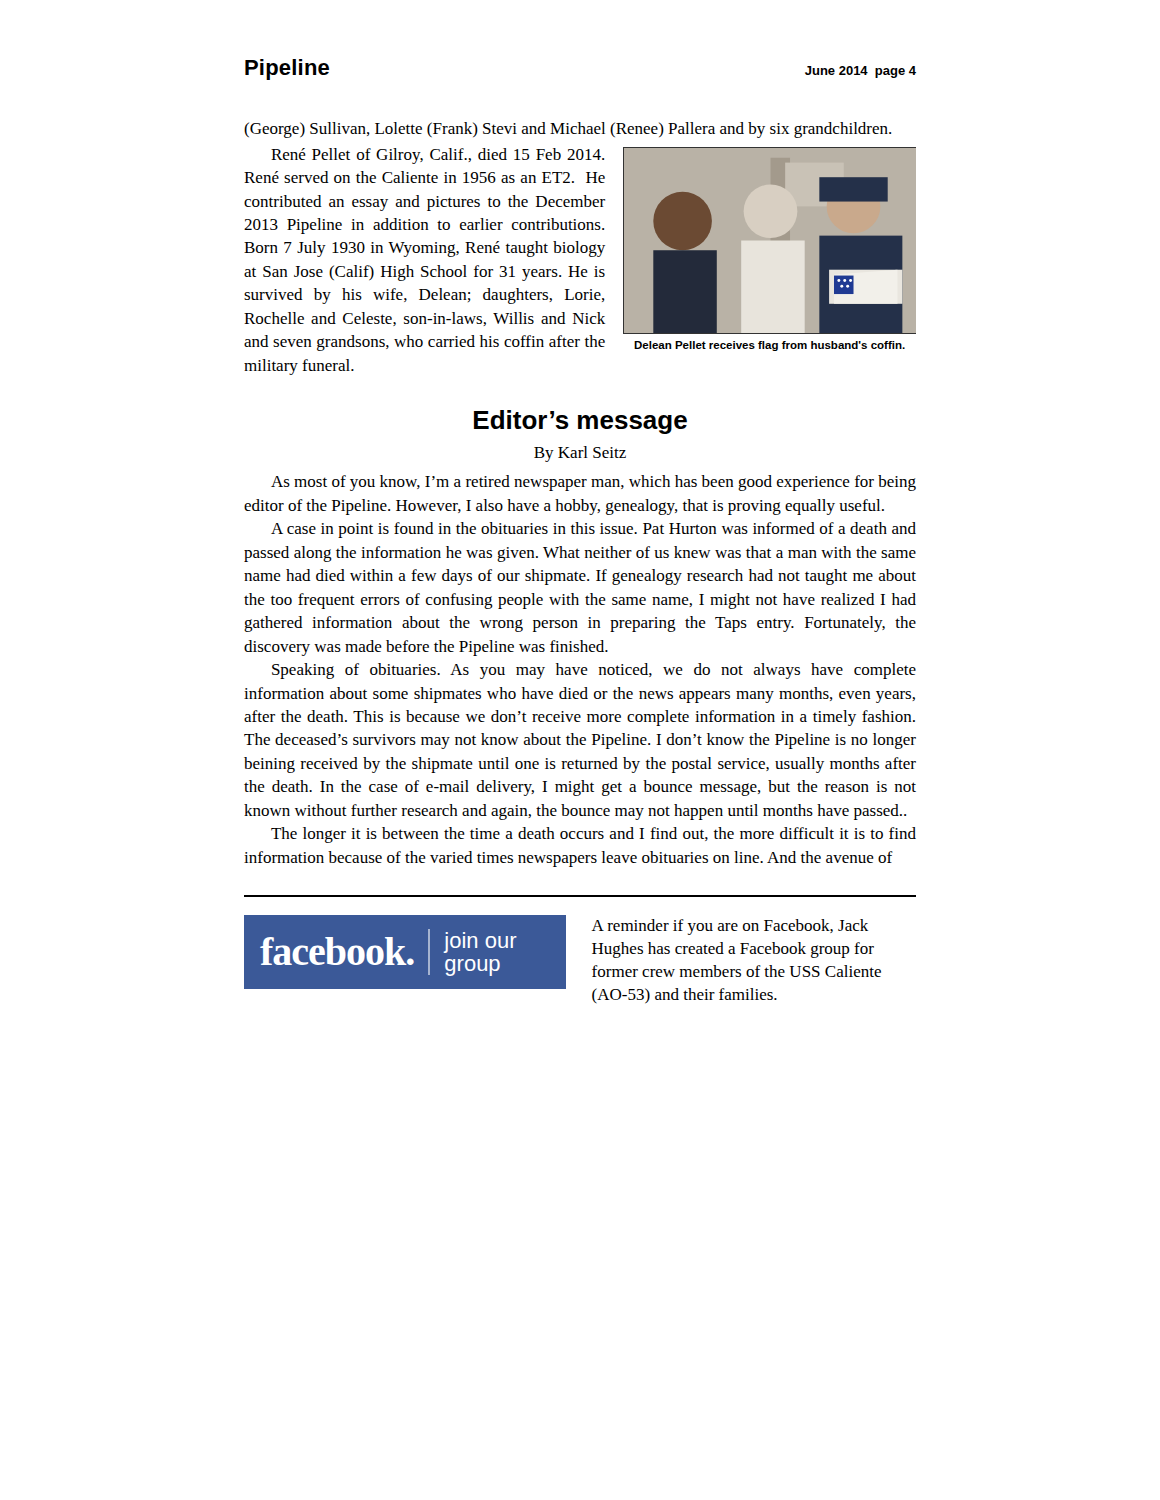Pipeline
June 2014 page 4
(George) Sullivan, Lolette (Frank) Stevi and Michael (Renee) Pallera and by six grandchildren.
Delean Pellet receives flag from husband's coffin.
René Pellet of Gilroy, Calif., died 15 Feb 2014. René served on the Caliente in 1956 as an ET2. He contributed an essay and pictures to the December 2013 Pipeline in addition to earlier contributions. Born 7 July 1930 in Wyoming, René taught biology at San Jose (Calif) High School for 31 years. He is survived by his wife, Delean; daughters, Lorie, Rochelle and Celeste, son-in-laws, Willis and Nick and seven grandsons, who carried his coffin after the military funeral.
Editor’s message
By Karl Seitz
As most of you know, I’m a retired newspaper man, which has been good experience for being editor of the Pipeline. However, I also have a hobby, genealogy, that is proving equally useful.
A case in point is found in the obituaries in this issue. Pat Hurton was informed of a death and passed along the information he was given. What neither of us knew was that a man with the same name had died within a few days of our shipmate. If genealogy research had not taught me about the too frequent errors of confusing people with the same name, I might not have realized I had gathered information about the wrong person in preparing the Taps entry. Fortunately, the discovery was made before the Pipeline was finished.
Speaking of obituaries. As you may have noticed, we do not always have complete information about some shipmates who have died or the news appears many months, even years, after the death. This is because we don’t receive more complete information in a timely fashion. The deceased’s survivors may not know about the Pipeline. I don’t know the Pipeline is no longer beining received by the shipmate until one is returned by the postal service, usually months after the death. In the case of e-mail delivery, I might get a bounce message, but the reason is not known without further research and again, the bounce may not happen until months have passed..
The longer it is between the time a death occurs and I find out, the more difficult it is to find information because of the varied times newspapers leave obituaries on line. And the avenue of
facebook.
join our
group
A reminder if you are on Facebook, Jack Hughes has created a Facebook group for former crew members of the USS Caliente (AO-53) and their families.